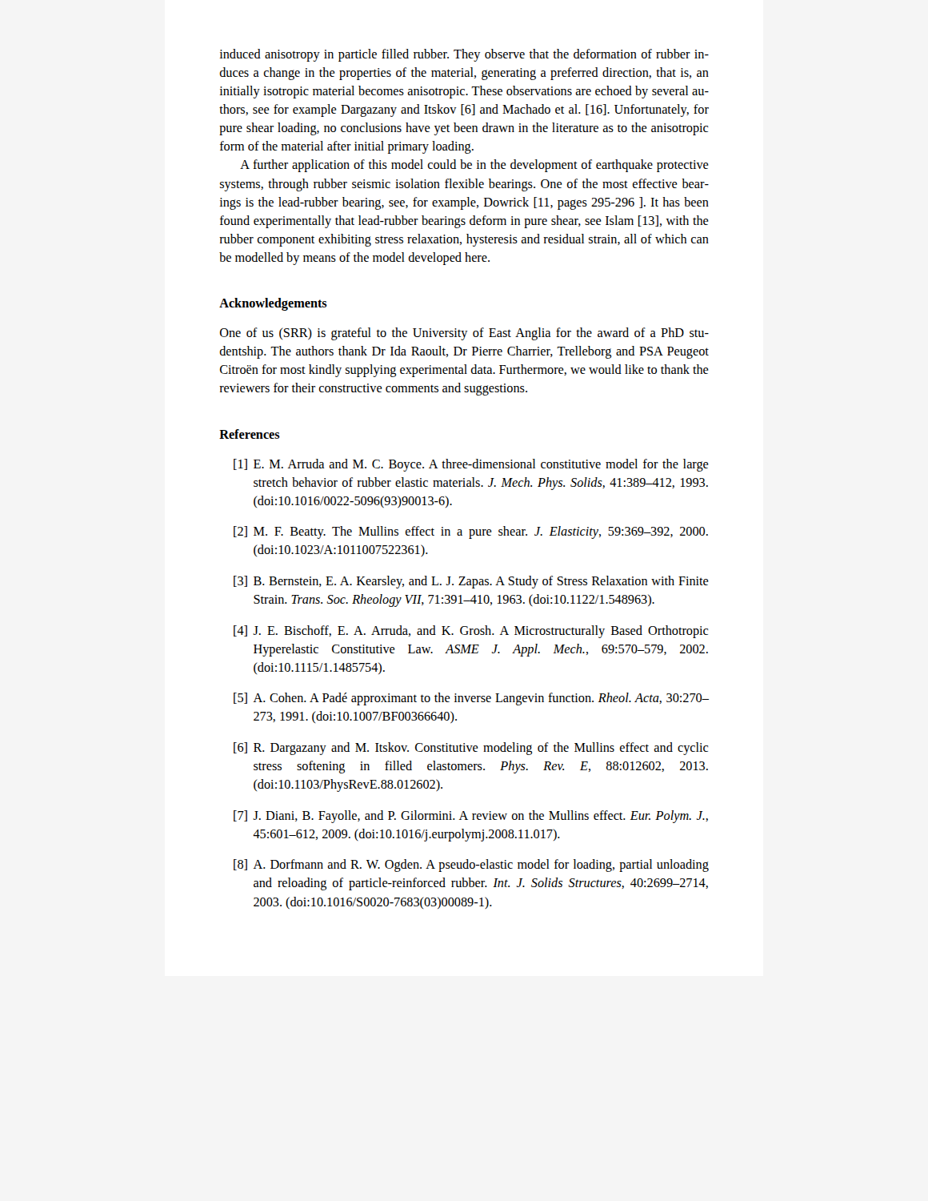induced anisotropy in particle filled rubber. They observe that the deformation of rubber induces a change in the properties of the material, generating a preferred direction, that is, an initially isotropic material becomes anisotropic. These observations are echoed by several authors, see for example Dargazany and Itskov [6] and Machado et al. [16]. Unfortunately, for pure shear loading, no conclusions have yet been drawn in the literature as to the anisotropic form of the material after initial primary loading.
A further application of this model could be in the development of earthquake protective systems, through rubber seismic isolation flexible bearings. One of the most effective bearings is the lead-rubber bearing, see, for example, Dowrick [11, pages 295-296 ]. It has been found experimentally that lead-rubber bearings deform in pure shear, see Islam [13], with the rubber component exhibiting stress relaxation, hysteresis and residual strain, all of which can be modelled by means of the model developed here.
Acknowledgements
One of us (SRR) is grateful to the University of East Anglia for the award of a PhD studentship. The authors thank Dr Ida Raoult, Dr Pierre Charrier, Trelleborg and PSA Peugeot Citroën for most kindly supplying experimental data. Furthermore, we would like to thank the reviewers for their constructive comments and suggestions.
References
[1] E. M. Arruda and M. C. Boyce. A three-dimensional constitutive model for the large stretch behavior of rubber elastic materials. J. Mech. Phys. Solids, 41:389–412, 1993. (doi:10.1016/0022-5096(93)90013-6).
[2] M. F. Beatty. The Mullins effect in a pure shear. J. Elasticity, 59:369–392, 2000. (doi:10.1023/A:1011007522361).
[3] B. Bernstein, E. A. Kearsley, and L. J. Zapas. A Study of Stress Relaxation with Finite Strain. Trans. Soc. Rheology VII, 71:391–410, 1963. (doi:10.1122/1.548963).
[4] J. E. Bischoff, E. A. Arruda, and K. Grosh. A Microstructurally Based Orthotropic Hyperelastic Constitutive Law. ASME J. Appl. Mech., 69:570–579, 2002. (doi:10.1115/1.1485754).
[5] A. Cohen. A Padé approximant to the inverse Langevin function. Rheol. Acta, 30:270–273, 1991. (doi:10.1007/BF00366640).
[6] R. Dargazany and M. Itskov. Constitutive modeling of the Mullins effect and cyclic stress softening in filled elastomers. Phys. Rev. E, 88:012602, 2013. (doi:10.1103/PhysRevE.88.012602).
[7] J. Diani, B. Fayolle, and P. Gilormini. A review on the Mullins effect. Eur. Polym. J., 45:601–612, 2009. (doi:10.1016/j.eurpolymj.2008.11.017).
[8] A. Dorfmann and R. W. Ogden. A pseudo-elastic model for loading, partial unloading and reloading of particle-reinforced rubber. Int. J. Solids Structures, 40:2699–2714, 2003. (doi:10.1016/S0020-7683(03)00089-1).